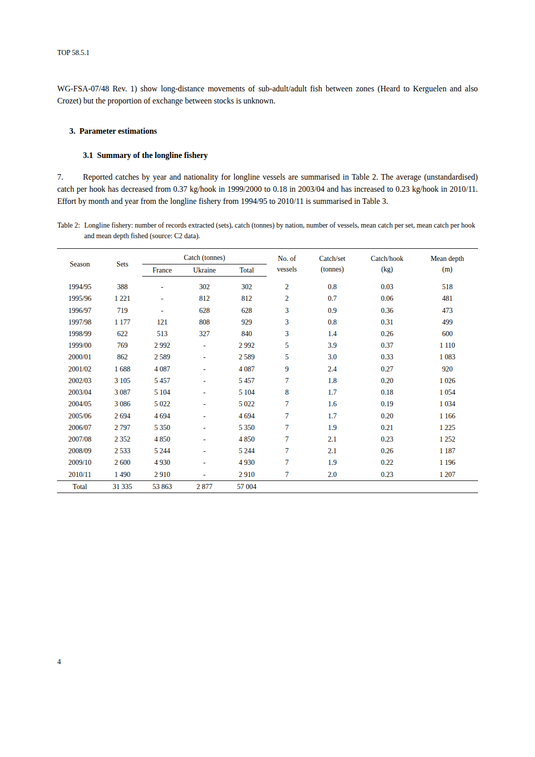TOP 58.5.1
WG-FSA-07/48 Rev. 1) show long-distance movements of sub-adult/adult fish between zones (Heard to Kerguelen and also Crozet) but the proportion of exchange between stocks is unknown.
3. Parameter estimations
3.1 Summary of the longline fishery
7. Reported catches by year and nationality for longline vessels are summarised in Table 2. The average (unstandardised) catch per hook has decreased from 0.37 kg/hook in 1999/2000 to 0.18 in 2003/04 and has increased to 0.23 kg/hook in 2010/11. Effort by month and year from the longline fishery from 1994/95 to 2010/11 is summarised in Table 3.
Table 2: Longline fishery: number of records extracted (sets), catch (tonnes) by nation, number of vessels, mean catch per set, mean catch per hook and mean depth fished (source: C2 data).
| Season | Sets | Catch (tonnes) | No. of vessels | Catch/set (tonnes) | Catch/hook (kg) | Mean depth (m) |
| --- | --- | --- | --- | --- | --- | --- |
| France | Ukraine | Total |
| 1994/95 | 388 | - | 302 | 302 | 2 | 0.8 | 0.03 | 518 |
| 1995/96 | 1 221 | - | 812 | 812 | 2 | 0.7 | 0.06 | 481 |
| 1996/97 | 719 | - | 628 | 628 | 3 | 0.9 | 0.36 | 473 |
| 1997/98 | 1 177 | 121 | 808 | 929 | 3 | 0.8 | 0.31 | 499 |
| 1998/99 | 622 | 513 | 327 | 840 | 3 | 1.4 | 0.26 | 600 |
| 1999/00 | 769 | 2 992 | - | 2 992 | 5 | 3.9 | 0.37 | 1 110 |
| 2000/01 | 862 | 2 589 | - | 2 589 | 5 | 3.0 | 0.33 | 1 083 |
| 2001/02 | 1 688 | 4 087 | - | 4 087 | 9 | 2.4 | 0.27 | 920 |
| 2002/03 | 3 105 | 5 457 | - | 5 457 | 7 | 1.8 | 0.20 | 1 026 |
| 2003/04 | 3 087 | 5 104 | - | 5 104 | 8 | 1.7 | 0.18 | 1 054 |
| 2004/05 | 3 086 | 5 022 | - | 5 022 | 7 | 1.6 | 0.19 | 1 034 |
| 2005/06 | 2 694 | 4 694 | - | 4 694 | 7 | 1.7 | 0.20 | 1 166 |
| 2006/07 | 2 797 | 5 350 | - | 5 350 | 7 | 1.9 | 0.21 | 1 225 |
| 2007/08 | 2 352 | 4 850 | - | 4 850 | 7 | 2.1 | 0.23 | 1 252 |
| 2008/09 | 2 533 | 5 244 | - | 5 244 | 7 | 2.1 | 0.26 | 1 187 |
| 2009/10 | 2 600 | 4 930 | - | 4 930 | 7 | 1.9 | 0.22 | 1 196 |
| 2010/11 | 1 490 | 2 910 | - | 2 910 | 7 | 2.0 | 0.23 | 1 207 |
| Total | 31 335 | 53 863 | 2 877 | 57 004 | | | | |
4